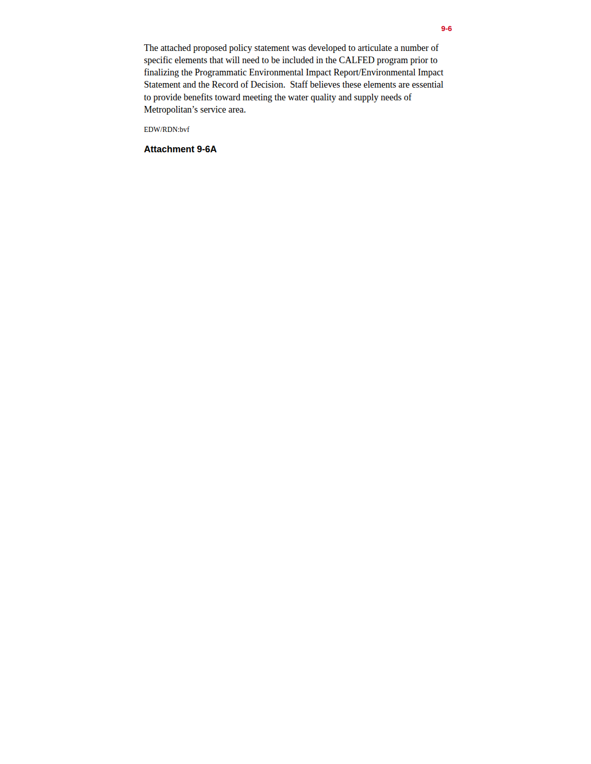9-6
The attached proposed policy statement was developed to articulate a number of specific elements that will need to be included in the CALFED program prior to finalizing the Programmatic Environmental Impact Report/Environmental Impact Statement and the Record of Decision. Staff believes these elements are essential to provide benefits toward meeting the water quality and supply needs of Metropolitan’s service area.
EDW/RDN:bvf
Attachment 9-6A